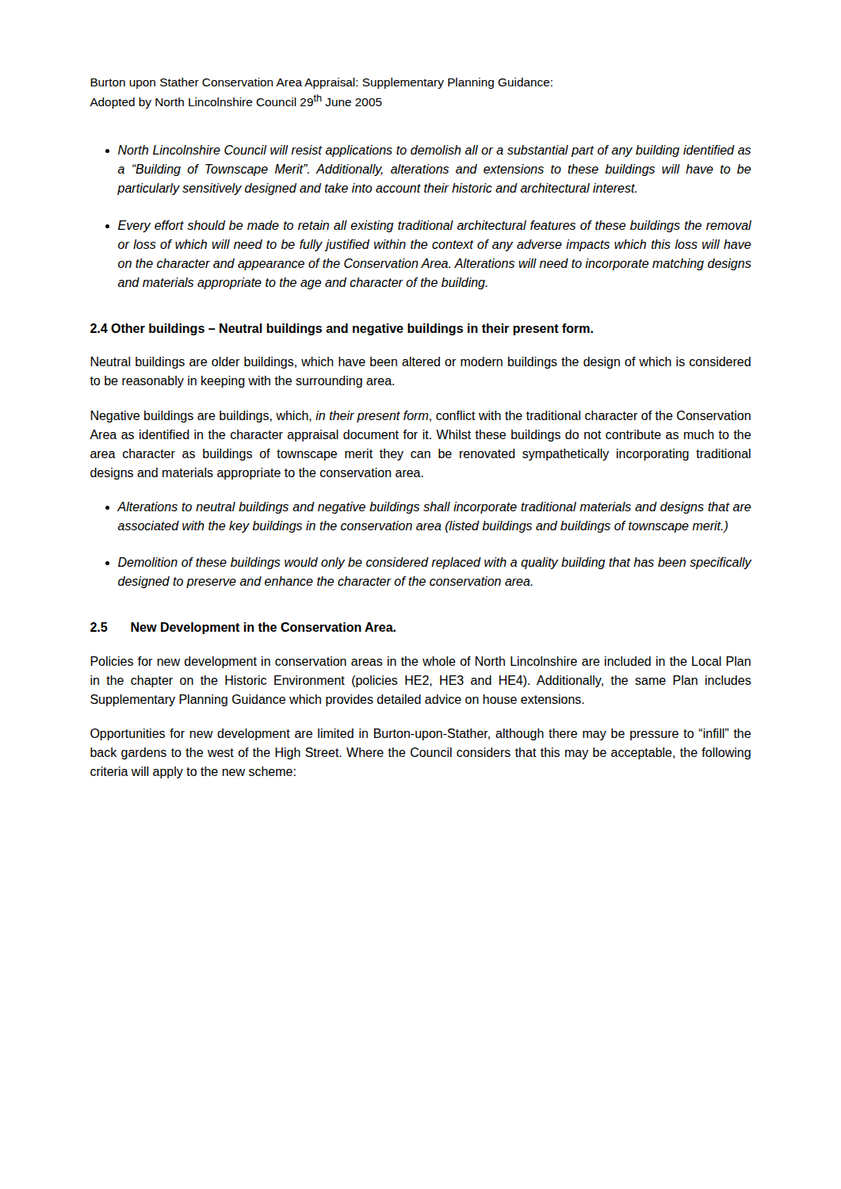Burton upon Stather Conservation Area Appraisal: Supplementary Planning Guidance:
Adopted by North Lincolnshire Council 29th June 2005
North Lincolnshire Council will resist applications to demolish all or a substantial part of any building identified as a “Building of Townscape Merit”. Additionally, alterations and extensions to these buildings will have to be particularly sensitively designed and take into account their historic and architectural interest.
Every effort should be made to retain all existing traditional architectural features of these buildings the removal or loss of which will need to be fully justified within the context of any adverse impacts which this loss will have on the character and appearance of the Conservation Area. Alterations will need to incorporate matching designs and materials appropriate to the age and character of the building.
2.4 Other buildings – Neutral buildings and negative buildings in their present form.
Neutral buildings are older buildings, which have been altered or modern buildings the design of which is considered to be reasonably in keeping with the surrounding area.
Negative buildings are buildings, which, in their present form, conflict with the traditional character of the Conservation Area as identified in the character appraisal document for it. Whilst these buildings do not contribute as much to the area character as buildings of townscape merit they can be renovated sympathetically incorporating traditional designs and materials appropriate to the conservation area.
Alterations to neutral buildings and negative buildings shall incorporate traditional materials and designs that are associated with the key buildings in the conservation area (listed buildings and buildings of townscape merit.)
Demolition of these buildings would only be considered replaced with a quality building that has been specifically designed to preserve and enhance the character of the conservation area.
2.5 New Development in the Conservation Area.
Policies for new development in conservation areas in the whole of North Lincolnshire are included in the Local Plan in the chapter on the Historic Environment (policies HE2, HE3 and HE4). Additionally, the same Plan includes Supplementary Planning Guidance which provides detailed advice on house extensions.
Opportunities for new development are limited in Burton-upon-Stather, although there may be pressure to “infill” the back gardens to the west of the High Street. Where the Council considers that this may be acceptable, the following criteria will apply to the new scheme: